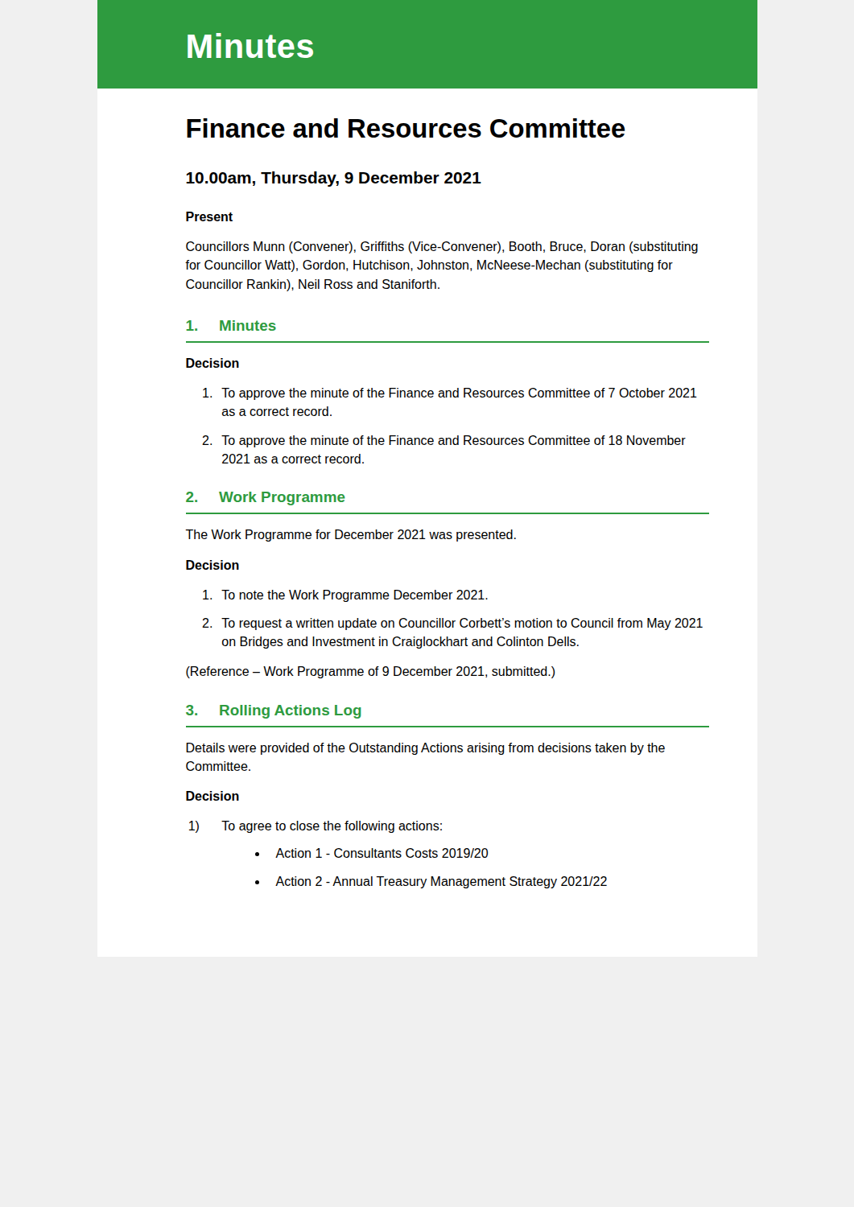Minutes
Finance and Resources Committee
10.00am, Thursday, 9 December 2021
Present
Councillors Munn (Convener), Griffiths (Vice-Convener), Booth, Bruce, Doran (substituting for Councillor Watt), Gordon, Hutchison, Johnston, McNeese-Mechan (substituting for Councillor Rankin), Neil Ross and Staniforth.
1. Minutes
Decision
To approve the minute of the Finance and Resources Committee of 7 October 2021 as a correct record.
To approve the minute of the Finance and Resources Committee of 18 November 2021 as a correct record.
2. Work Programme
The Work Programme for December 2021 was presented.
Decision
To note the Work Programme December 2021.
To request a written update on Councillor Corbett’s motion to Council from May 2021 on Bridges and Investment in Craiglockhart and Colinton Dells.
(Reference – Work Programme of 9 December 2021, submitted.)
3. Rolling Actions Log
Details were provided of the Outstanding Actions arising from decisions taken by the Committee.
Decision
To agree to close the following actions:
Action 1 - Consultants Costs 2019/20
Action 2 - Annual Treasury Management Strategy 2021/22